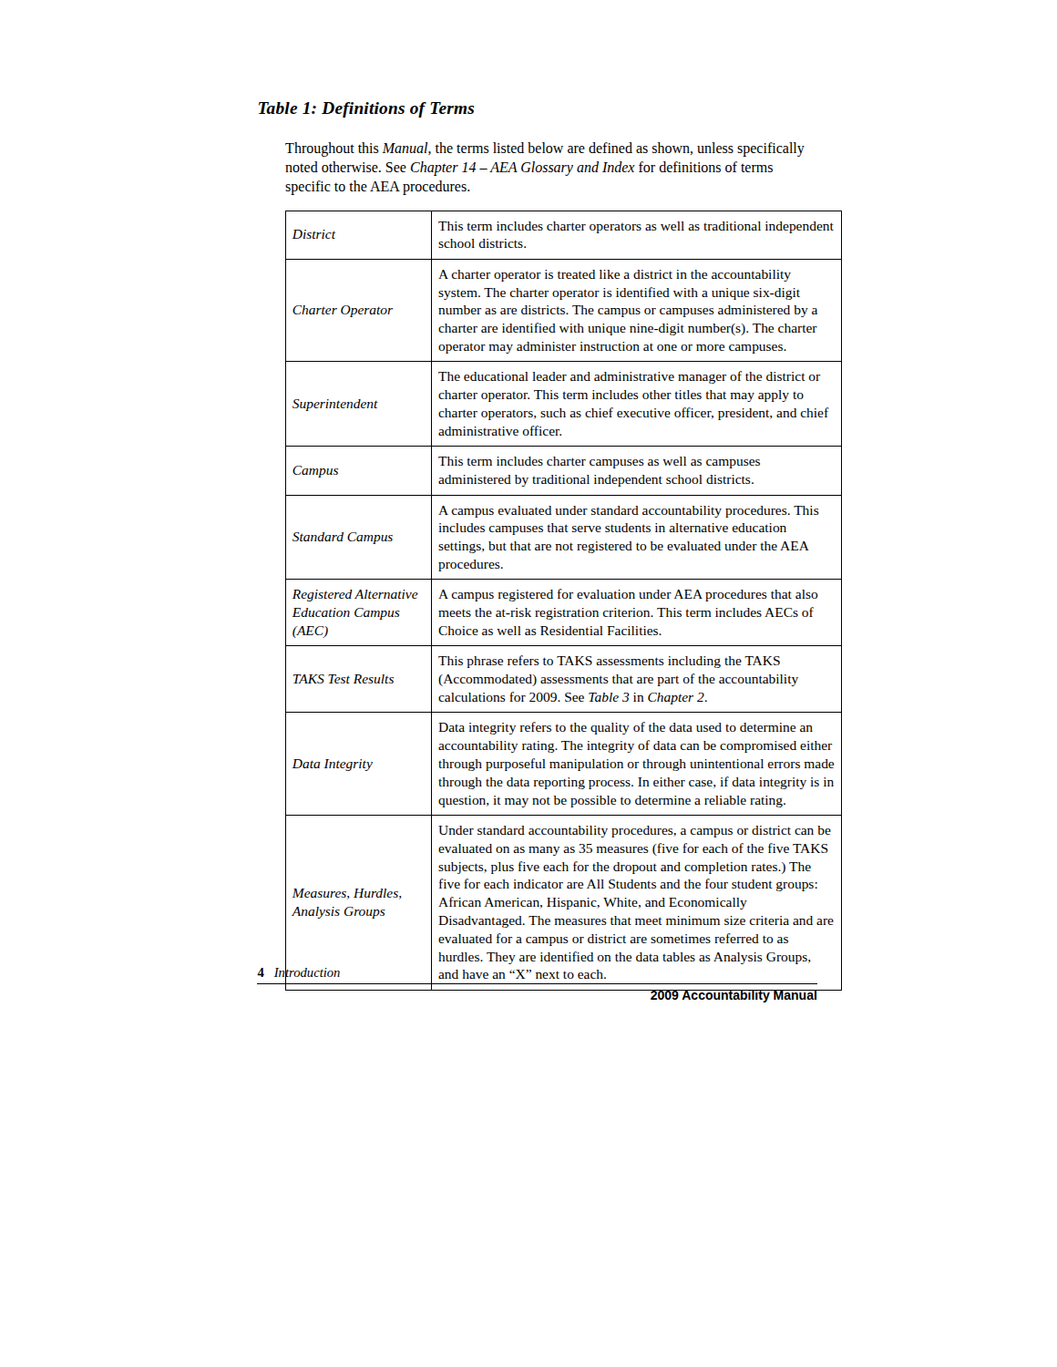Table 1: Definitions of Terms
Throughout this Manual, the terms listed below are defined as shown, unless specifically noted otherwise. See Chapter 14 – AEA Glossary and Index for definitions of terms specific to the AEA procedures.
| District | This term includes charter operators as well as traditional independent school districts. |
| Charter Operator | A charter operator is treated like a district in the accountability system. The charter operator is identified with a unique six-digit number as are districts. The campus or campuses administered by a charter are identified with unique nine-digit number(s). The charter operator may administer instruction at one or more campuses. |
| Superintendent | The educational leader and administrative manager of the district or charter operator. This term includes other titles that may apply to charter operators, such as chief executive officer, president, and chief administrative officer. |
| Campus | This term includes charter campuses as well as campuses administered by traditional independent school districts. |
| Standard Campus | A campus evaluated under standard accountability procedures. This includes campuses that serve students in alternative education settings, but that are not registered to be evaluated under the AEA procedures. |
| Registered Alternative Education Campus (AEC) | A campus registered for evaluation under AEA procedures that also meets the at-risk registration criterion. This term includes AECs of Choice as well as Residential Facilities. |
| TAKS Test Results | This phrase refers to TAKS assessments including the TAKS (Accommodated) assessments that are part of the accountability calculations for 2009. See Table 3 in Chapter 2 . |
| Data Integrity | Data integrity refers to the quality of the data used to determine an accountability rating. The integrity of data can be compromised either through purposeful manipulation or through unintentional errors made through the data reporting process. In either case, if data integrity is in question, it may not be possible to determine a reliable rating. |
| Measures, Hurdles, Analysis Groups | Under standard accountability procedures, a campus or district can be evaluated on as many as 35 measures (five for each of the five TAKS subjects, plus five each for the dropout and completion rates.) The five for each indicator are All Students and the four student groups: African American, Hispanic, White, and Economically Disadvantaged. The measures that meet minimum size criteria and are evaluated for a campus or district are sometimes referred to as hurdles. They are identified on the data tables as Analysis Groups, and have an “X” next to each. |
4 Introduction
2009 Accountability Manual